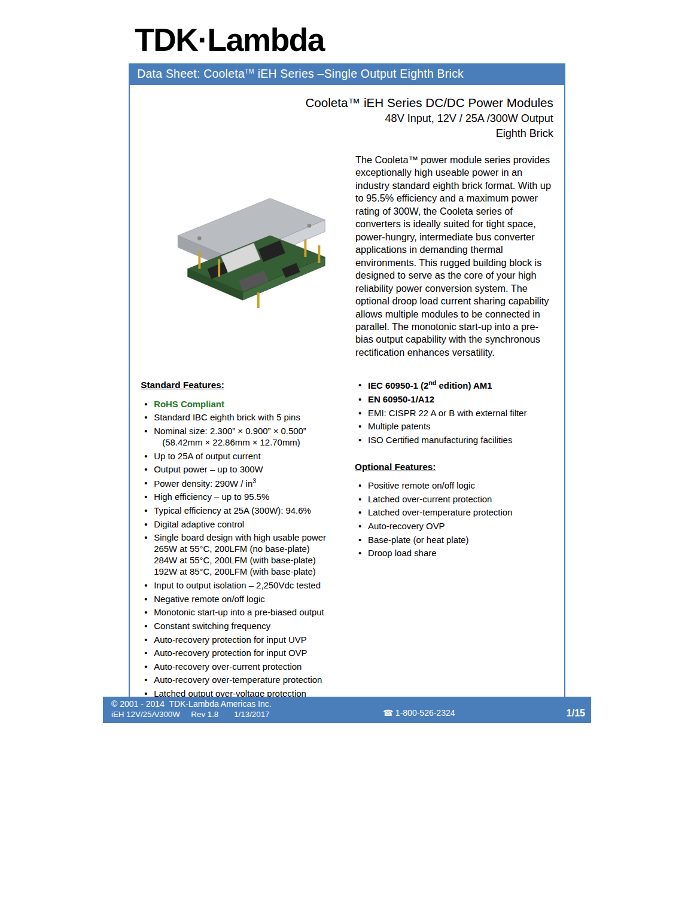TDK·Lambda
Data Sheet: CooletaTM iEH Series –Single Output Eighth Brick
Cooleta™ iEH Series DC/DC Power Modules
48V Input, 12V / 25A /300W Output
Eighth Brick
The Cooleta™ power module series provides exceptionally high useable power in an industry standard eighth brick format. With up to 95.5% efficiency and a maximum power rating of 300W, the Cooleta series of converters is ideally suited for tight space, power-hungry, intermediate bus converter applications in demanding thermal environments. This rugged building block is designed to serve as the core of your high reliability power conversion system. The optional droop load current sharing capability allows multiple modules to be connected in parallel. The monotonic start-up into a pre-bias output capability with the synchronous rectification enhances versatility.
Standard Features:
RoHS Compliant
Standard IBC eighth brick with 5 pins
Nominal size: 2.300” × 0.900” × 0.500” (58.42mm × 22.86mm × 12.70mm)
Up to 25A of output current
Output power – up to 300W
Power density: 290W / in3
High efficiency – up to 95.5%
Typical efficiency at 25A (300W): 94.6%
Digital adaptive control
Single board design with high usable power 265W at 55°C, 200LFM (no base-plate) 284W at 55°C, 200LFM (with base-plate) 192W at 85°C, 200LFM (with base-plate)
Input to output isolation – 2,250Vdc tested
Negative remote on/off logic
Monotonic start-up into a pre-biased output
Constant switching frequency
Auto-recovery protection for input UVP
Auto-recovery protection for input OVP
Auto-recovery over-current protection
Auto-recovery over-temperature protection
Latched output over-voltage protection
IEC 60950-1 (2nd edition) AM1
EN 60950-1/A12
EMI: CISPR 22 A or B with external filter
Multiple patents
ISO Certified manufacturing facilities
Optional Features:
Positive remote on/off logic
Latched over-current protection
Latched over-temperature protection
Auto-recovery OVP
Base-plate (or heat plate)
Droop load share
© 2001 - 2014 TDK-Lambda Americas Inc.
iEH 12V/25A/300W Rev 1.8 1/13/2017
☎ 1-800-526-2324
1/15